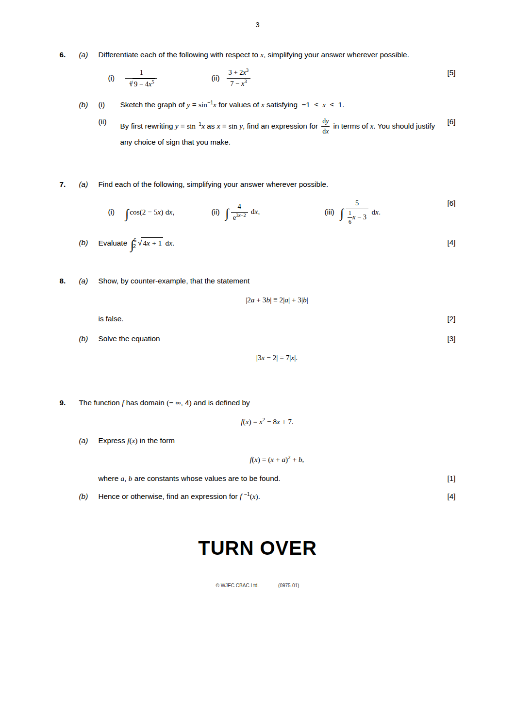3
6.
(a)
Differentiate each of the following with respect to x, simplifying your answer wherever possible.
[5]
(i) 1 4√9 − 4 x5
(ii) 3 + 2 x3 7 − x3
(b)
(i)
Sketch the graph of y = sin−1x for values of x satisfying −1 ≤ x ≤ 1.
(ii)
[6] By first rewriting y = sin−1x as x = sin y, find an expression for dy dx in terms of x. You should justify any choice of sign that you make.
7.
(a)
Find each of the following, simplifying your answer wherever possible.
[6]
(i) ∫cos(2 − 5 x) dx,
(ii) ∫4 e3 x−2 dx,
(iii) ∫516 x − 3 dx.
(b)
[4] Evaluate 6 ∫ 2√4 x + 1 dx.
8.
(a)
Show, by counter-example, that the statement
|2a + 3b| ≡ 2|a| + 3|b|
[2] is false.
(b)
[3] Solve the equation
|3x − 2| = 7|x|.
9.
The function f has domain (− ∞, 4) and is defined by
f(x) = x2 − 8 x + 7.
(a)
Express f(x) in the form
f(x) = (x + a)2 + b,
[1] where a, b are constants whose values are to be found.
(b)
[4] Hence or otherwise, find an expression for f −1(x).
TURN OVER
© WJEC CBAC Ltd.(0975-01)